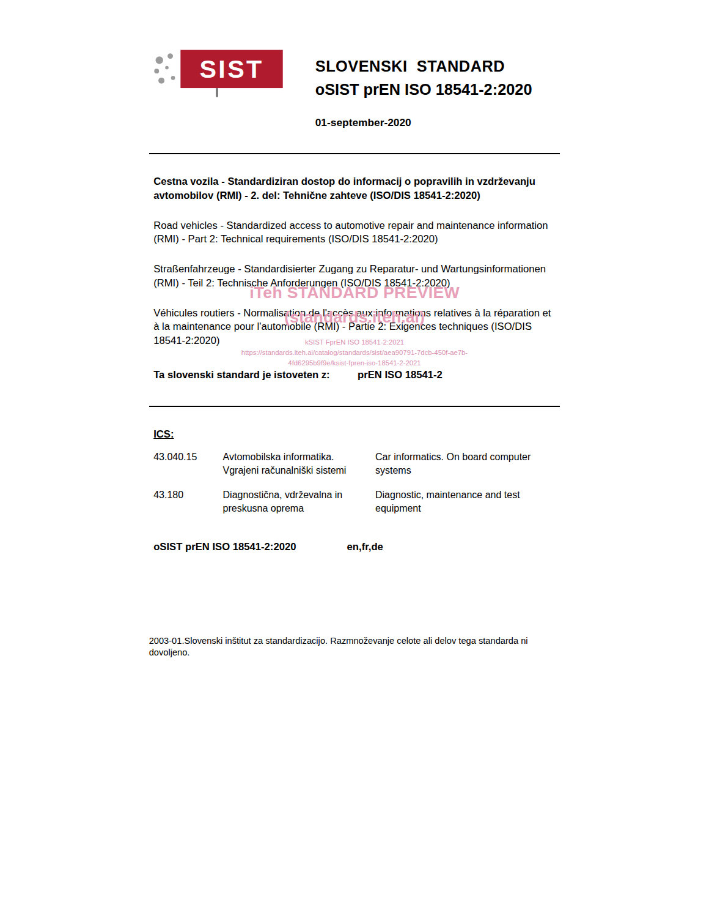SIST
SLOVENSKI STANDARD
oSIST prEN ISO 18541-2:2020
01-september-2020
iTeh STANDARD PREVIEW
(standards.iteh.ai)
kSIST FprEN ISO 18541-2:2021
https://standards.iteh.ai/catalog/standards/sist/aea90791-7dcb-450f-ae7b-
4fd6295b9f9e/ksist-fpren-iso-18541-2-2021
Cestna vozila - Standardiziran dostop do informacij o popravilih in vzdrževanju avtomobilov (RMI) - 2. del: Tehnične zahteve (ISO/DIS 18541-2:2020)
Road vehicles - Standardized access to automotive repair and maintenance information (RMI) - Part 2: Technical requirements (ISO/DIS 18541-2:2020)
Straßenfahrzeuge - Standardisierter Zugang zu Reparatur- und Wartungsinformationen (RMI) - Teil 2: Technische Anforderungen (ISO/DIS 18541-2:2020)
Véhicules routiers - Normalisation de l'accès aux informations relatives à la réparation et à la maintenance pour l'automobile (RMI) - Partie 2: Exigences techniques (ISO/DIS 18541-2:2020)
Ta slovenski standard je istoveten z: prEN ISO 18541-2
ICS:
| 43.040.15 | Avtomobilska informatika. Vgrajeni računalniški sistemi | Car informatics. On board computer systems |
| 43.180 | Diagnostična, vdrževalna in preskusna oprema | Diagnostic, maintenance and test equipment |
oSIST prEN ISO 18541-2:2020 en,fr,de
2003-01.Slovenski inštitut za standardizacijo. Razmnoževanje celote ali delov tega standarda ni dovoljeno.